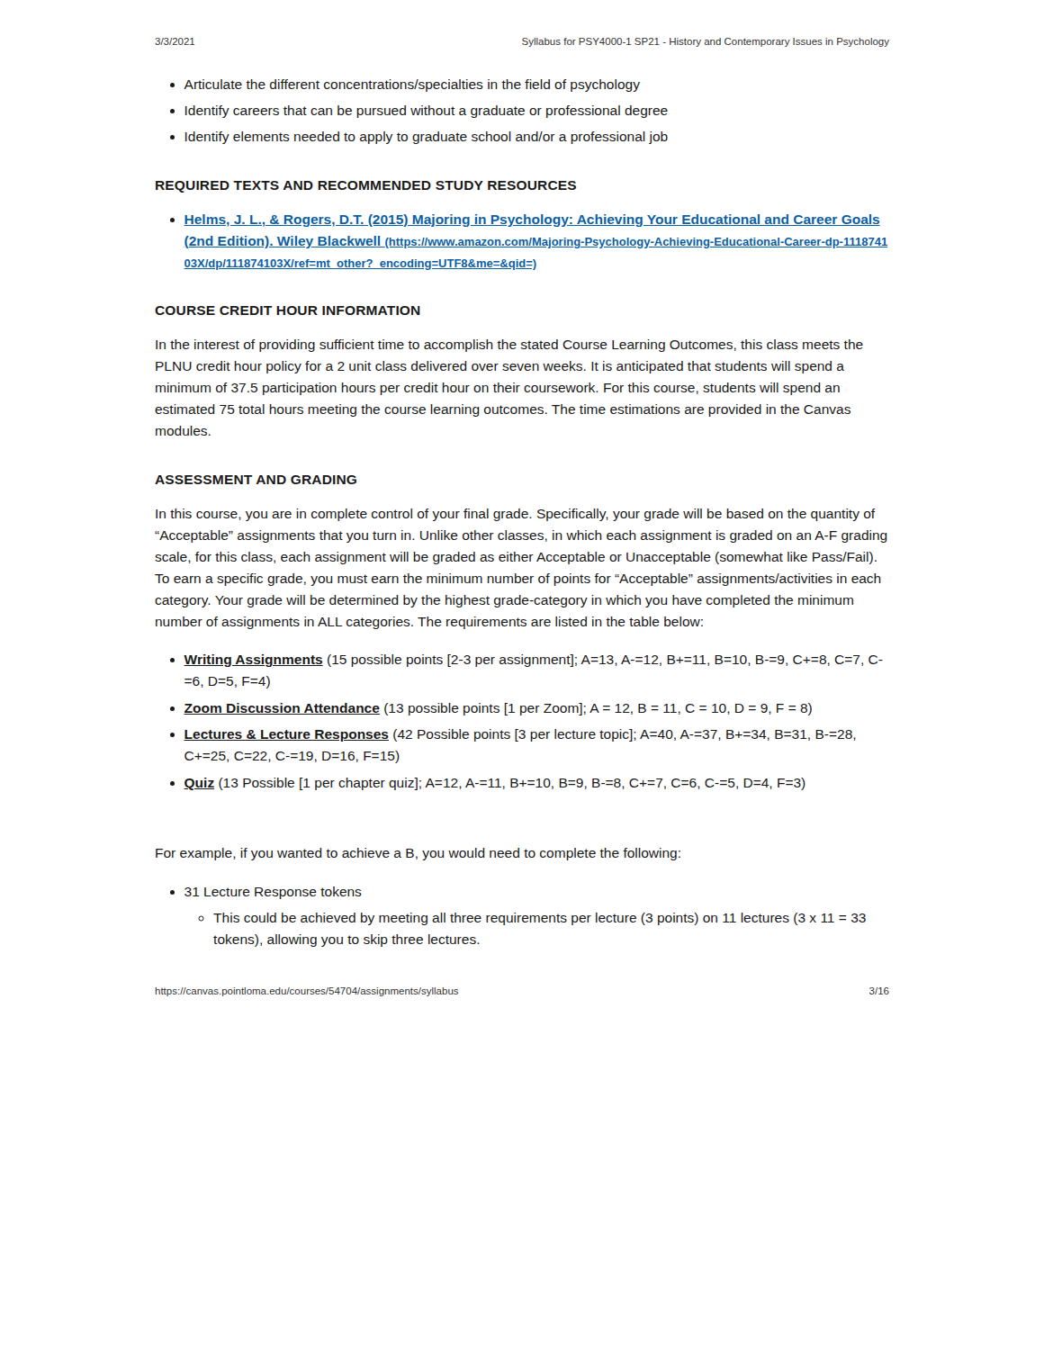3/3/2021 Syllabus for PSY4000-1 SP21 - History and Contemporary Issues in Psychology
Articulate the different concentrations/specialties in the field of psychology
Identify careers that can be pursued without a graduate or professional degree
Identify elements needed to apply to graduate school and/or a professional job
REQUIRED TEXTS AND RECOMMENDED STUDY RESOURCES
Helms, J. L., & Rogers, D.T. (2015) Majoring in Psychology: Achieving Your Educational and Career Goals (2nd Edition). Wiley Blackwell (https://www.amazon.com/Majoring-Psychology-Achieving-Educational-Career-dp-111874103X/dp/111874103X/ref=mt_other?_encoding=UTF8&me=&qid=)
COURSE CREDIT HOUR INFORMATION
In the interest of providing sufficient time to accomplish the stated Course Learning Outcomes, this class meets the PLNU credit hour policy for a 2 unit class delivered over seven weeks. It is anticipated that students will spend a minimum of 37.5 participation hours per credit hour on their coursework. For this course, students will spend an estimated 75 total hours meeting the course learning outcomes. The time estimations are provided in the Canvas modules.
ASSESSMENT AND GRADING
In this course, you are in complete control of your final grade. Specifically, your grade will be based on the quantity of “Acceptable” assignments that you turn in. Unlike other classes, in which each assignment is graded on an A-F grading scale, for this class, each assignment will be graded as either Acceptable or Unacceptable (somewhat like Pass/Fail). To earn a specific grade, you must earn the minimum number of points for “Acceptable” assignments/activities in each category. Your grade will be determined by the highest grade-category in which you have completed the minimum number of assignments in ALL categories. The requirements are listed in the table below:
Writing Assignments (15 possible points [2-3 per assignment]; A=13, A-=12, B+=11, B=10, B-=9, C+=8, C=7, C-=6, D=5, F=4)
Zoom Discussion Attendance (13 possible points [1 per Zoom]; A = 12, B = 11, C = 10, D = 9, F = 8)
Lectures & Lecture Responses (42 Possible points [3 per lecture topic]; A=40, A-=37, B+=34, B=31, B-=28, C+=25, C=22, C-=19, D=16, F=15)
Quiz (13 Possible [1 per chapter quiz]; A=12, A-=11, B+=10, B=9, B-=8, C+=7, C=6, C-=5, D=4, F=3)
For example, if you wanted to achieve a B, you would need to complete the following:
31 Lecture Response tokens
This could be achieved by meeting all three requirements per lecture (3 points) on 11 lectures (3 x 11 = 33 tokens), allowing you to skip three lectures.
https://canvas.pointloma.edu/courses/54704/assignments/syllabus 3/16